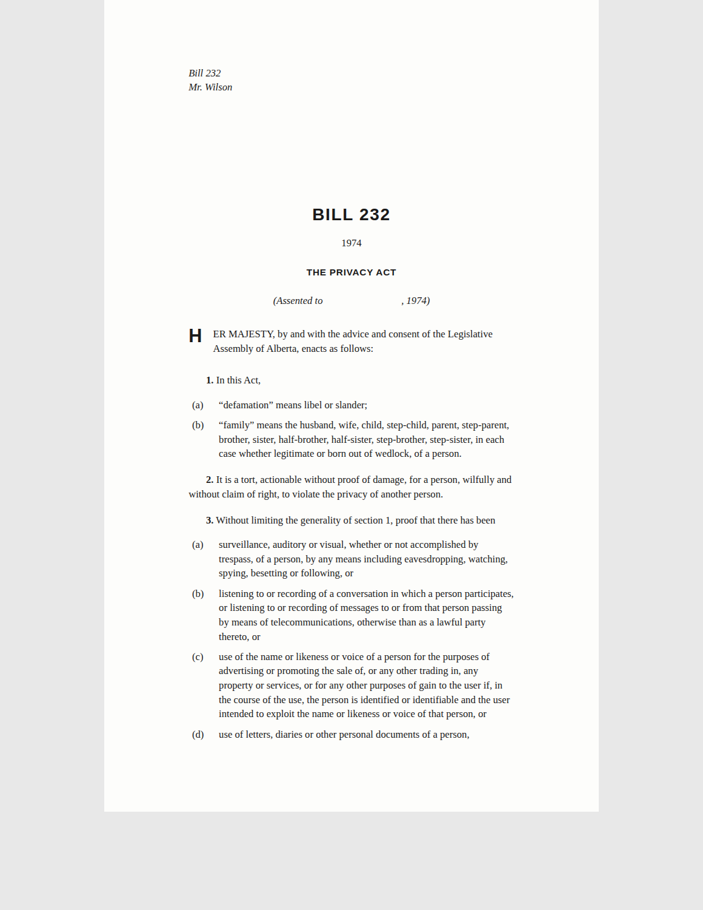Bill 232 Mr. Wilson
BILL 232
1974
THE PRIVACY ACT
(Assented to , 1974)
HER MAJESTY, by and with the advice and consent of the Legislative Assembly of Alberta, enacts as follows:
1. In this Act,
(a)“defamation” means libel or slander;
(b)“family” means the husband, wife, child, step-child, parent, step-parent, brother, sister, half-brother, half-sister, step-brother, step-sister, in each case whether legitimate or born out of wedlock, of a person.
2. It is a tort, actionable without proof of damage, for a person, wilfully and without claim of right, to violate the privacy of another person.
3. Without limiting the generality of section 1, proof that there has been
(a) surveillance, auditory or visual, whether or not accomplished by trespass, of a person, by any means including eavesdropping, watching, spying, besetting or following, or
(b) listening to or recording of a conversation in which a person participates, or listening to or recording of messages to or from that person passing by means of telecommunications, otherwise than as a lawful party thereto, or
(c) use of the name or likeness or voice of a person for the purposes of advertising or promoting the sale of, or any other trading in, any property or services, or for any other purposes of gain to the user if, in the course of the use, the person is identified or identifiable and the user intended to exploit the name or likeness or voice of that person, or
(d) use of letters, diaries or other personal documents of a person,